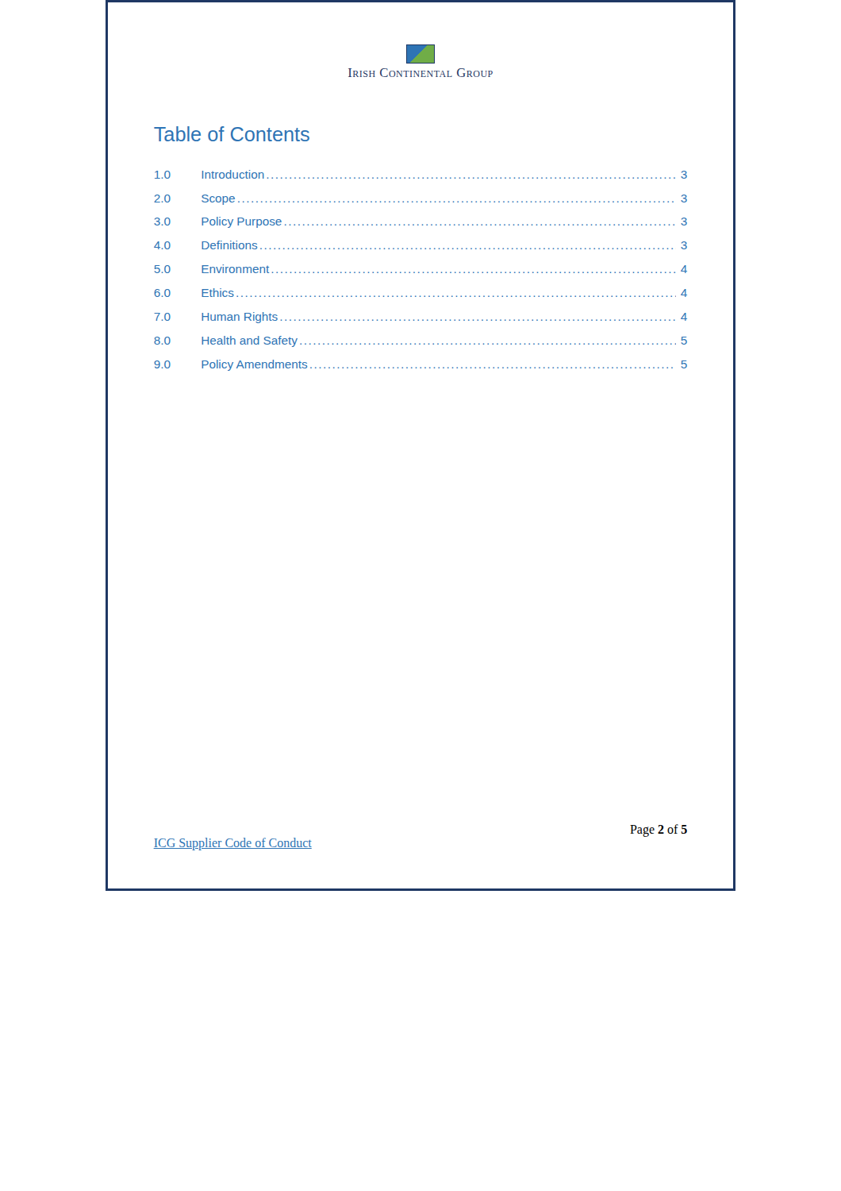Irish Continental Group
Table of Contents
1.0 Introduction .................................................................................................. 3
2.0 Scope ......................................................................................................... 3
3.0 Policy Purpose ......................................................................................... 3
4.0 Definitions ................................................................................................. 3
5.0 Environment .............................................................................................. 4
6.0 Ethics ......................................................................................................... 4
7.0 Human Rights .......................................................................................... 4
8.0 Health and Safety .................................................................................... 5
9.0 Policy Amendments ................................................................................ 5
Page 2 of 5 ICG Supplier Code of Conduct